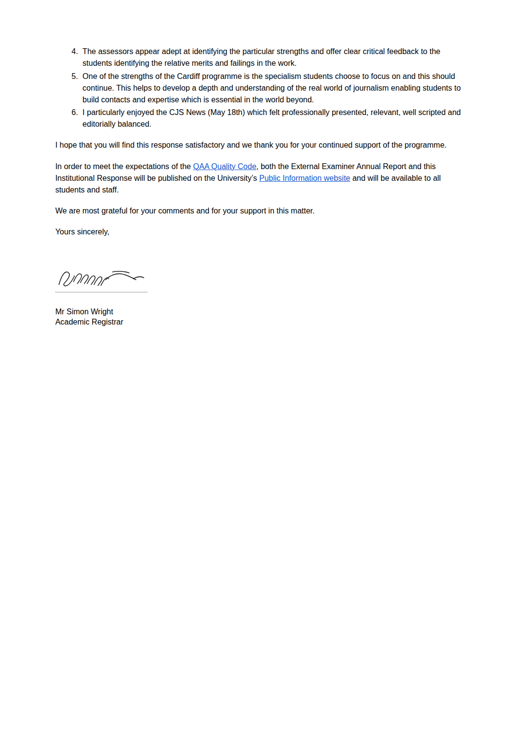The assessors appear adept at identifying the particular strengths and offer clear critical feedback to the students identifying the relative merits and failings in the work.
One of the strengths of the Cardiff programme is the specialism students choose to focus on and this should continue. This helps to develop a depth and understanding of the real world of journalism enabling students to build contacts and expertise which is essential in the world beyond.
I particularly enjoyed the CJS News (May 18th) which felt professionally presented, relevant, well scripted and editorially balanced.
I hope that you will find this response satisfactory and we thank you for your continued support of the programme.
In order to meet the expectations of the QAA Quality Code, both the External Examiner Annual Report and this Institutional Response will be published on the University’s Public Information website and will be available to all students and staff.
We are most grateful for your comments and for your support in this matter.
Yours sincerely,
Mr Simon Wright
Academic Registrar